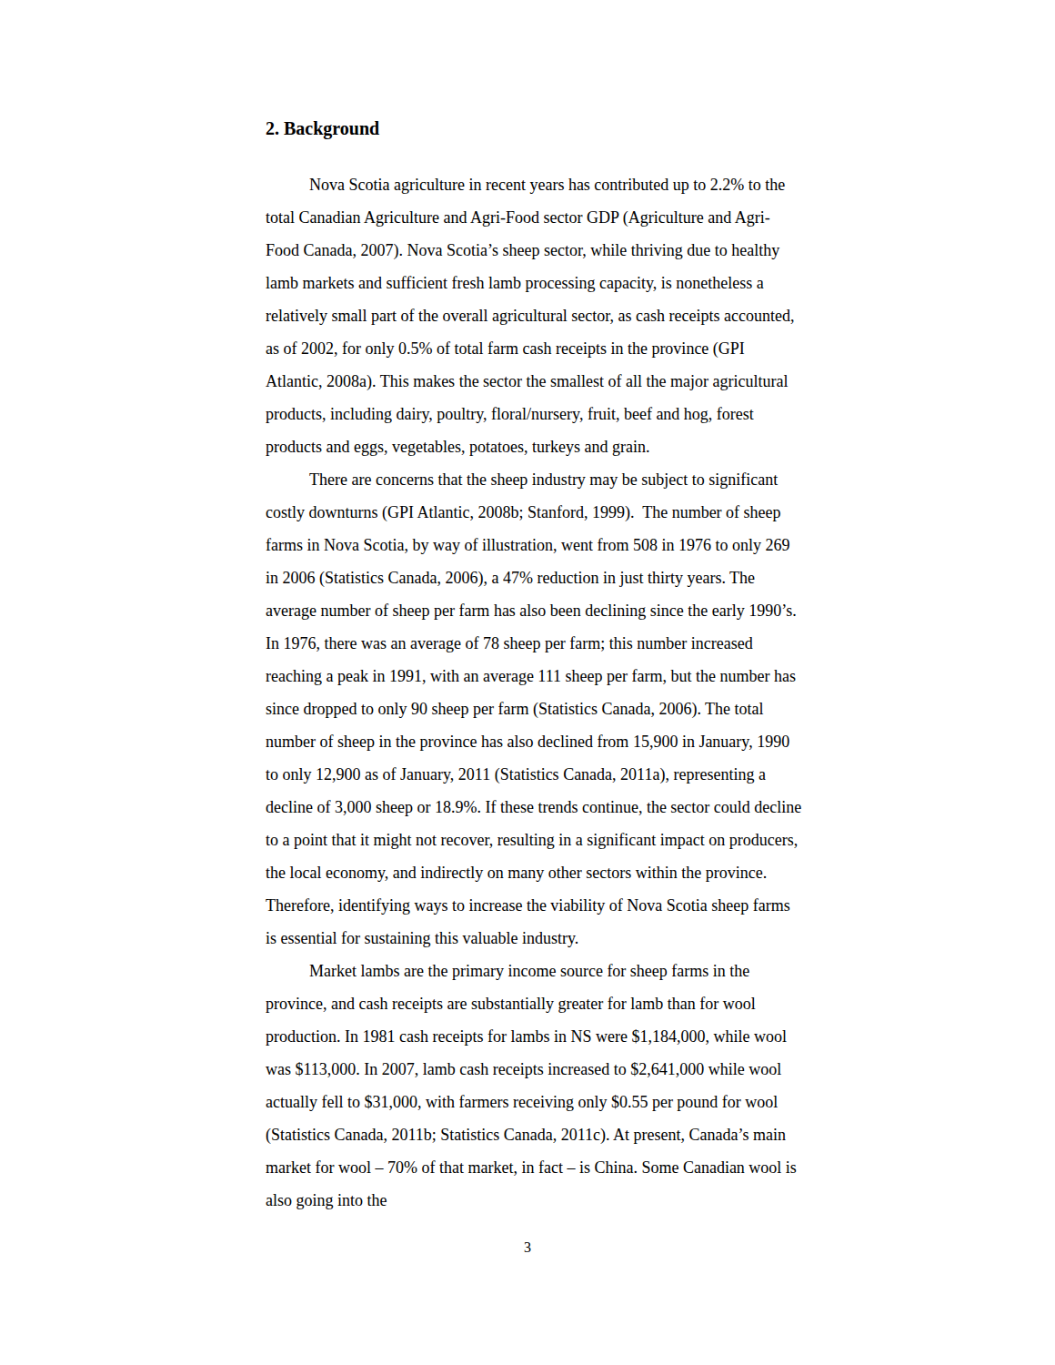2. Background
Nova Scotia agriculture in recent years has contributed up to 2.2% to the total Canadian Agriculture and Agri-Food sector GDP (Agriculture and Agri-Food Canada, 2007). Nova Scotia’s sheep sector, while thriving due to healthy lamb markets and sufficient fresh lamb processing capacity, is nonetheless a relatively small part of the overall agricultural sector, as cash receipts accounted, as of 2002, for only 0.5% of total farm cash receipts in the province (GPI Atlantic, 2008a). This makes the sector the smallest of all the major agricultural products, including dairy, poultry, floral/nursery, fruit, beef and hog, forest products and eggs, vegetables, potatoes, turkeys and grain.
There are concerns that the sheep industry may be subject to significant costly downturns (GPI Atlantic, 2008b; Stanford, 1999). The number of sheep farms in Nova Scotia, by way of illustration, went from 508 in 1976 to only 269 in 2006 (Statistics Canada, 2006), a 47% reduction in just thirty years. The average number of sheep per farm has also been declining since the early 1990’s. In 1976, there was an average of 78 sheep per farm; this number increased reaching a peak in 1991, with an average 111 sheep per farm, but the number has since dropped to only 90 sheep per farm (Statistics Canada, 2006). The total number of sheep in the province has also declined from 15,900 in January, 1990 to only 12,900 as of January, 2011 (Statistics Canada, 2011a), representing a decline of 3,000 sheep or 18.9%. If these trends continue, the sector could decline to a point that it might not recover, resulting in a significant impact on producers, the local economy, and indirectly on many other sectors within the province. Therefore, identifying ways to increase the viability of Nova Scotia sheep farms is essential for sustaining this valuable industry.
Market lambs are the primary income source for sheep farms in the province, and cash receipts are substantially greater for lamb than for wool production. In 1981 cash receipts for lambs in NS were $1,184,000, while wool was $113,000. In 2007, lamb cash receipts increased to $2,641,000 while wool actually fell to $31,000, with farmers receiving only $0.55 per pound for wool (Statistics Canada, 2011b; Statistics Canada, 2011c). At present, Canada’s main market for wool – 70% of that market, in fact – is China. Some Canadian wool is also going into the
3